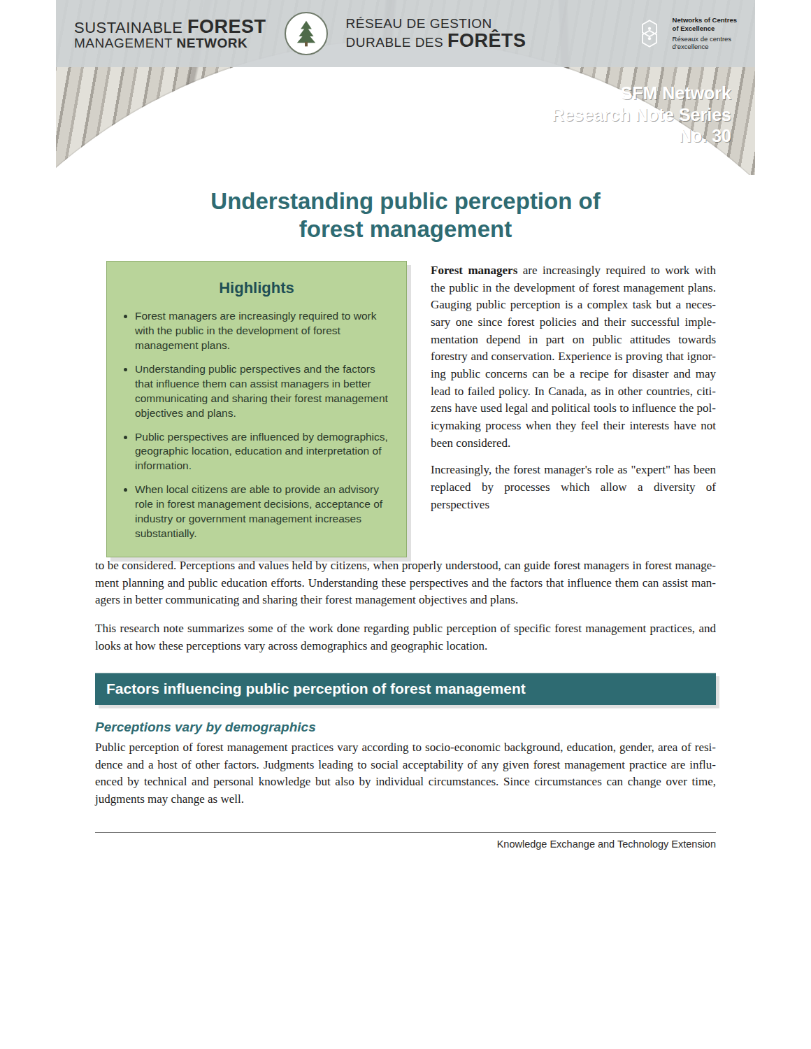SUSTAINABLE FOREST
MANAGEMENT NETWORK
RÉSEAU DE GESTION
DURABLE DES FORÊTS
Networks of Centres
of Excellence
Réseaux de centres
d'excellence
SFM Network
Research Note Series
No. 30
Understanding public perception of
forest management
Highlights
Forest managers are increasingly required to work with the public in the development of forest management plans.
Understanding public perspectives and the factors that influence them can assist managers in better communicating and sharing their forest management objectives and plans.
Public perspectives are influenced by demographics, geographic location, education and interpretation of information.
When local citizens are able to provide an advisory role in forest management decisions, acceptance of industry or government management increases substantially.
Forest managers are increasingly required to work with the public in the development of forest management plans. Gauging public perception is a complex task but a necessary one since forest policies and their successful implementation depend in part on public attitudes towards forestry and conservation. Experience is proving that ignoring public concerns can be a recipe for disaster and may lead to failed policy. In Canada, as in other countries, citizens have used legal and political tools to influence the policymaking process when they feel their interests have not been considered.
Increasingly, the forest manager's role as "expert" has been replaced by processes which allow a diversity of perspectives
to be considered. Perceptions and values held by citizens, when properly understood, can guide forest managers in forest management planning and public education efforts. Understanding these perspectives and the factors that influence them can assist managers in better communicating and sharing their forest management objectives and plans.
This research note summarizes some of the work done regarding public perception of specific forest management practices, and looks at how these perceptions vary across demographics and geographic location.
Factors influencing public perception of forest management
Perceptions vary by demographics
Public perception of forest management practices vary according to socio-economic background, education, gender, area of residence and a host of other factors. Judgments leading to social acceptability of any given forest management practice are influenced by technical and personal knowledge but also by individual circumstances. Since circumstances can change over time, judgments may change as well.
Knowledge Exchange and Technology Extension